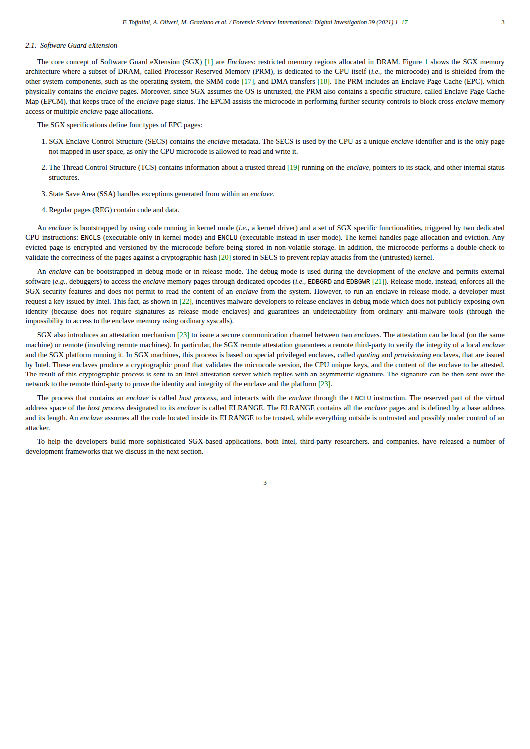F. Toffalini, A. Oliveri, M. Graziano et al. / Forensic Science International: Digital Investigation 39 (2021) 1–17 3
2.1. Software Guard eXtension
The core concept of Software Guard eXtension (SGX) [1] are Enclaves: restricted memory regions allocated in DRAM. Figure 1 shows the SGX memory architecture where a subset of DRAM, called Processor Reserved Memory (PRM), is dedicated to the CPU itself (i.e., the microcode) and is shielded from the other system components, such as the operating system, the SMM code [17], and DMA transfers [18]. The PRM includes an Enclave Page Cache (EPC), which physically contains the enclave pages. Moreover, since SGX assumes the OS is untrusted, the PRM also contains a specific structure, called Enclave Page Cache Map (EPCM), that keeps trace of the enclave page status. The EPCM assists the microcode in performing further security controls to block cross-enclave memory access or multiple enclave page allocations.
The SGX specifications define four types of EPC pages:
SGX Enclave Control Structure (SECS) contains the enclave metadata. The SECS is used by the CPU as a unique enclave identifier and is the only page not mapped in user space, as only the CPU microcode is allowed to read and write it.
The Thread Control Structure (TCS) contains information about a trusted thread [19] running on the enclave, pointers to its stack, and other internal status structures.
State Save Area (SSA) handles exceptions generated from within an enclave.
Regular pages (REG) contain code and data.
An enclave is bootstrapped by using code running in kernel mode (i.e., a kernel driver) and a set of SGX specific functionalities, triggered by two dedicated CPU instructions: ENCLS (executable only in kernel mode) and ENCLU (executable instead in user mode). The kernel handles page allocation and eviction. Any evicted page is encrypted and versioned by the microcode before being stored in non-volatile storage. In addition, the microcode performs a double-check to validate the correctness of the pages against a cryptographic hash [20] stored in SECS to prevent replay attacks from the (untrusted) kernel.
An enclave can be bootstrapped in debug mode or in release mode. The debug mode is used during the development of the enclave and permits external software (e.g., debuggers) to access the enclave memory pages through dedicated opcodes (i.e., EDBGRD and EDBGWR [21]). Release mode, instead, enforces all the SGX security features and does not permit to read the content of an enclave from the system. However, to run an enclave in release mode, a developer must request a key issued by Intel. This fact, as shown in [22], incentives malware developers to release enclaves in debug mode which does not publicly exposing own identity (because does not require signatures as release mode enclaves) and guarantees an undetectability from ordinary anti-malware tools (through the impossibility to access to the enclave memory using ordinary syscalls).
SGX also introduces an attestation mechanism [23] to issue a secure communication channel between two enclaves. The attestation can be local (on the same machine) or remote (involving remote machines). In particular, the SGX remote attestation guarantees a remote third-party to verify the integrity of a local enclave and the SGX platform running it. In SGX machines, this process is based on special privileged enclaves, called quoting and provisioning enclaves, that are issued by Intel. These enclaves produce a cryptographic proof that validates the microcode version, the CPU unique keys, and the content of the enclave to be attested. The result of this cryptographic process is sent to an Intel attestation server which replies with an asymmetric signature. The signature can be then sent over the network to the remote third-party to prove the identity and integrity of the enclave and the platform [23].
The process that contains an enclave is called host process, and interacts with the enclave through the ENCLU instruction. The reserved part of the virtual address space of the host process designated to its enclave is called ELRANGE. The ELRANGE contains all the enclave pages and is defined by a base address and its length. An enclave assumes all the code located inside its ELRANGE to be trusted, while everything outside is untrusted and possibly under control of an attacker.
To help the developers build more sophisticated SGX-based applications, both Intel, third-party researchers, and companies, have released a number of development frameworks that we discuss in the next section.
3